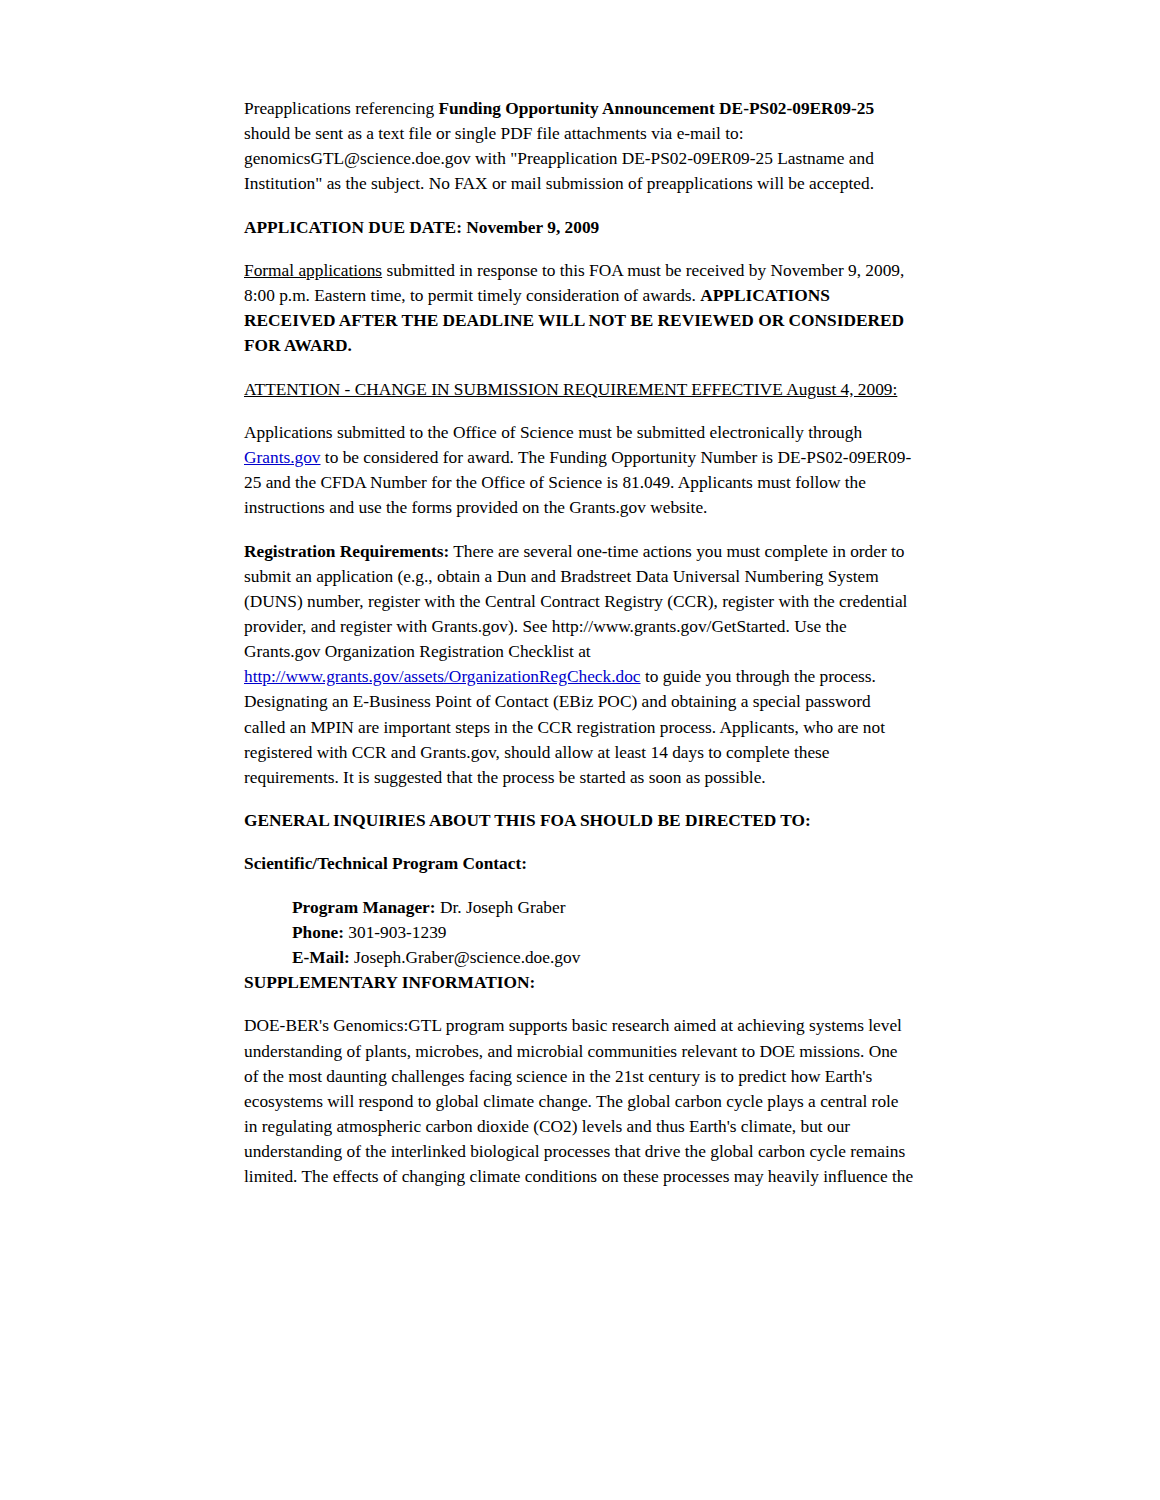Preapplications referencing Funding Opportunity Announcement DE-PS02-09ER09-25 should be sent as a text file or single PDF file attachments via e-mail to: genomicsGTL@science.doe.gov with "Preapplication DE-PS02-09ER09-25 Lastname and Institution" as the subject. No FAX or mail submission of preapplications will be accepted.
APPLICATION DUE DATE: November 9, 2009
Formal applications submitted in response to this FOA must be received by November 9, 2009, 8:00 p.m. Eastern time, to permit timely consideration of awards. APPLICATIONS RECEIVED AFTER THE DEADLINE WILL NOT BE REVIEWED OR CONSIDERED FOR AWARD.
ATTENTION - CHANGE IN SUBMISSION REQUIREMENT EFFECTIVE August 4, 2009:
Applications submitted to the Office of Science must be submitted electronically through Grants.gov to be considered for award. The Funding Opportunity Number is DE-PS02-09ER09-25 and the CFDA Number for the Office of Science is 81.049. Applicants must follow the instructions and use the forms provided on the Grants.gov website.
Registration Requirements: There are several one-time actions you must complete in order to submit an application (e.g., obtain a Dun and Bradstreet Data Universal Numbering System (DUNS) number, register with the Central Contract Registry (CCR), register with the credential provider, and register with Grants.gov). See http://www.grants.gov/GetStarted. Use the Grants.gov Organization Registration Checklist at http://www.grants.gov/assets/OrganizationRegCheck.doc to guide you through the process. Designating an E-Business Point of Contact (EBiz POC) and obtaining a special password called an MPIN are important steps in the CCR registration process. Applicants, who are not registered with CCR and Grants.gov, should allow at least 14 days to complete these requirements. It is suggested that the process be started as soon as possible.
GENERAL INQUIRIES ABOUT THIS FOA SHOULD BE DIRECTED TO:
Scientific/Technical Program Contact:
Program Manager: Dr. Joseph Graber
Phone: 301-903-1239
E-Mail: Joseph.Graber@science.doe.gov
SUPPLEMENTARY INFORMATION:
DOE-BER's Genomics:GTL program supports basic research aimed at achieving systems level understanding of plants, microbes, and microbial communities relevant to DOE missions. One of the most daunting challenges facing science in the 21st century is to predict how Earth's ecosystems will respond to global climate change. The global carbon cycle plays a central role in regulating atmospheric carbon dioxide (CO2) levels and thus Earth's climate, but our understanding of the interlinked biological processes that drive the global carbon cycle remains limited. The effects of changing climate conditions on these processes may heavily influence the